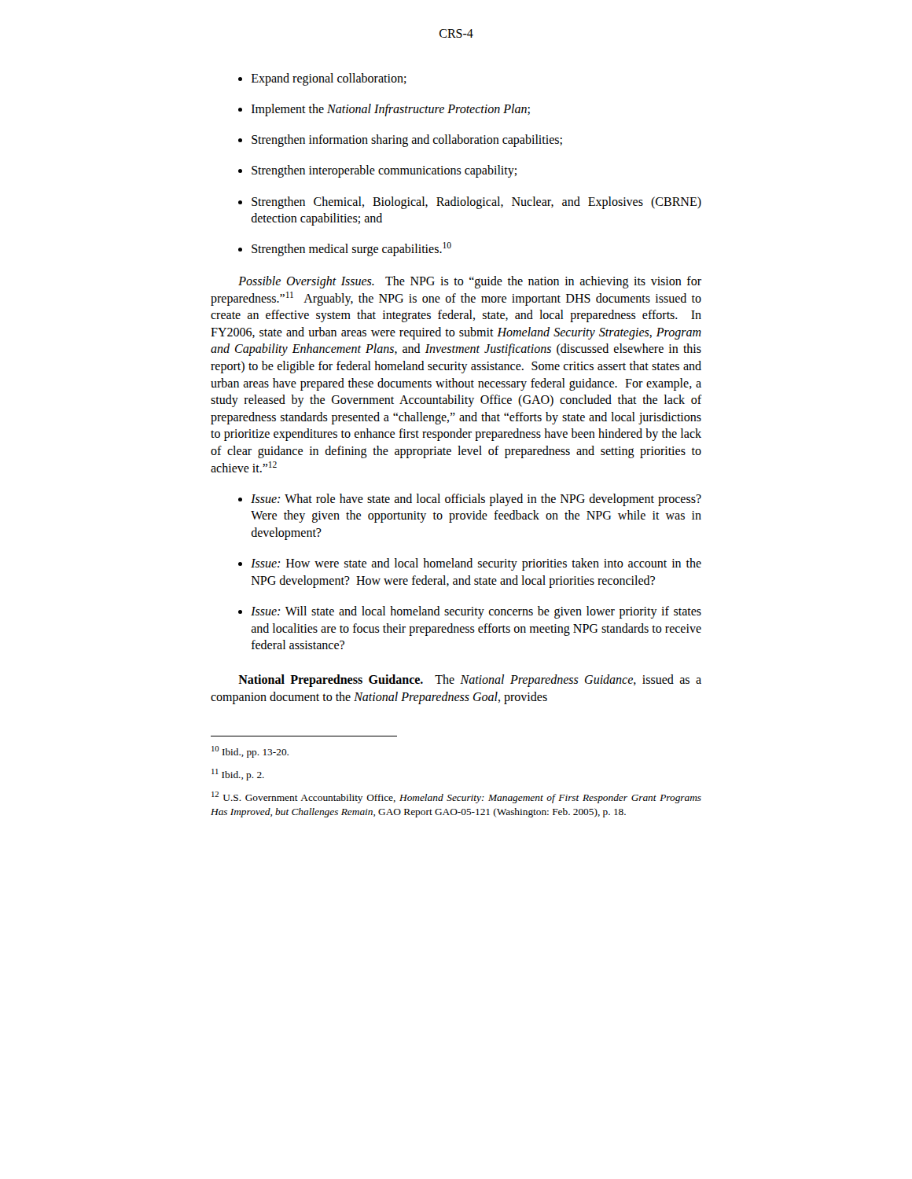CRS-4
Expand regional collaboration;
Implement the National Infrastructure Protection Plan;
Strengthen information sharing and collaboration capabilities;
Strengthen interoperable communications capability;
Strengthen Chemical, Biological, Radiological, Nuclear, and Explosives (CBRNE) detection capabilities; and
Strengthen medical surge capabilities.10
Possible Oversight Issues. The NPG is to “guide the nation in achieving its vision for preparedness.”11 Arguably, the NPG is one of the more important DHS documents issued to create an effective system that integrates federal, state, and local preparedness efforts. In FY2006, state and urban areas were required to submit Homeland Security Strategies, Program and Capability Enhancement Plans, and Investment Justifications (discussed elsewhere in this report) to be eligible for federal homeland security assistance. Some critics assert that states and urban areas have prepared these documents without necessary federal guidance. For example, a study released by the Government Accountability Office (GAO) concluded that the lack of preparedness standards presented a “challenge,” and that “efforts by state and local jurisdictions to prioritize expenditures to enhance first responder preparedness have been hindered by the lack of clear guidance in defining the appropriate level of preparedness and setting priorities to achieve it.”12
Issue: What role have state and local officials played in the NPG development process? Were they given the opportunity to provide feedback on the NPG while it was in development?
Issue: How were state and local homeland security priorities taken into account in the NPG development? How were federal, and state and local priorities reconciled?
Issue: Will state and local homeland security concerns be given lower priority if states and localities are to focus their preparedness efforts on meeting NPG standards to receive federal assistance?
National Preparedness Guidance. The National Preparedness Guidance, issued as a companion document to the National Preparedness Goal, provides
10 Ibid., pp. 13-20.
11 Ibid., p. 2.
12 U.S. Government Accountability Office, Homeland Security: Management of First Responder Grant Programs Has Improved, but Challenges Remain, GAO Report GAO-05-121 (Washington: Feb. 2005), p. 18.